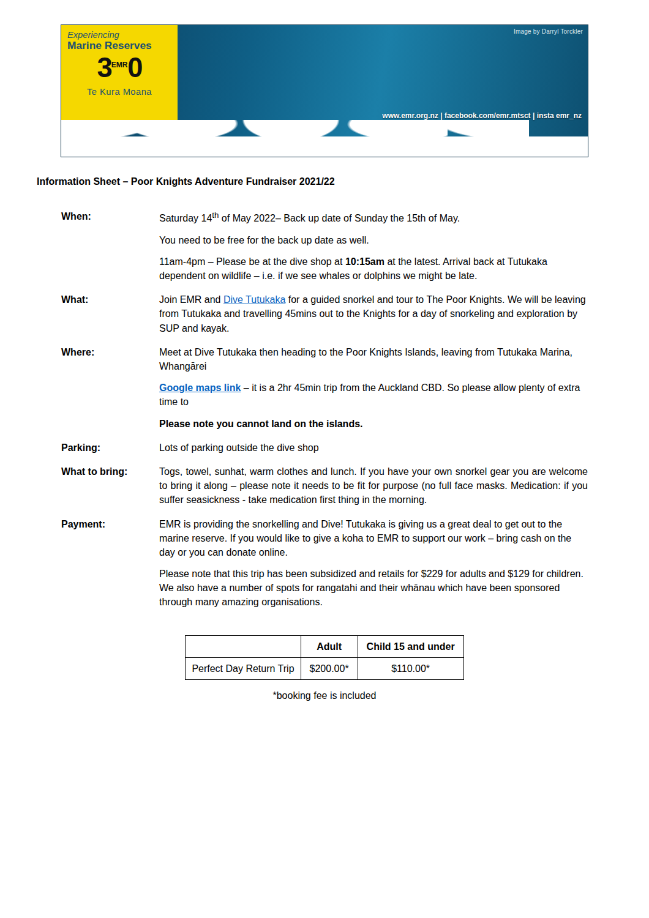Image by Darryl Torckler
Experiencing
Marine Reserves
3EMR0
Te Kura Moana
www.emr.org.nz | facebook.com/emr.mtsct | insta emr_nz
Information Sheet – Poor Knights Adventure Fundraiser 2021/22
| When: | Saturday 14 th of May 2022– Back up date of Sunday the 15th of May. You need to be free for the back up date as well. 11am-4pm – Please be at the dive shop at 10:15am at the latest. Arrival back at Tutukaka dependent on wildlife – i.e. if we see whales or dolphins we might be late. |
| What: | Join EMR and Dive Tutukaka for a guided snorkel and tour to The Poor Knights. We will be leaving from Tutukaka and travelling 45mins out to the Knights for a day of snorkeling and exploration by SUP and kayak. |
| Where: | Meet at Dive Tutukaka then heading to the Poor Knights Islands, leaving from Tutukaka Marina, Whangārei Google maps link – it is a 2hr 45min trip from the Auckland CBD. So please allow plenty of extra time to Please note you cannot land on the islands. |
| Parking: | Lots of parking outside the dive shop |
| What to bring: | Togs, towel, sunhat, warm clothes and lunch. If you have your own snorkel gear you are welcome to bring it along – please note it needs to be fit for purpose (no full face masks. Medication: if you suffer seasickness - take medication first thing in the morning. |
| Payment: | EMR is providing the snorkelling and Dive! Tutukaka is giving us a great deal to get out to the marine reserve. If you would like to give a koha to EMR to support our work – bring cash on the day or you can donate online. Please note that this trip has been subsidized and retails for $229 for adults and $129 for children. We also have a number of spots for rangatahi and their whānau which have been sponsored through many amazing organisations. |
| | Adult | Child 15 and under |
| --- | --- | --- |
| Perfect Day Return Trip | $200.00* | $110.00* |
*booking fee is included